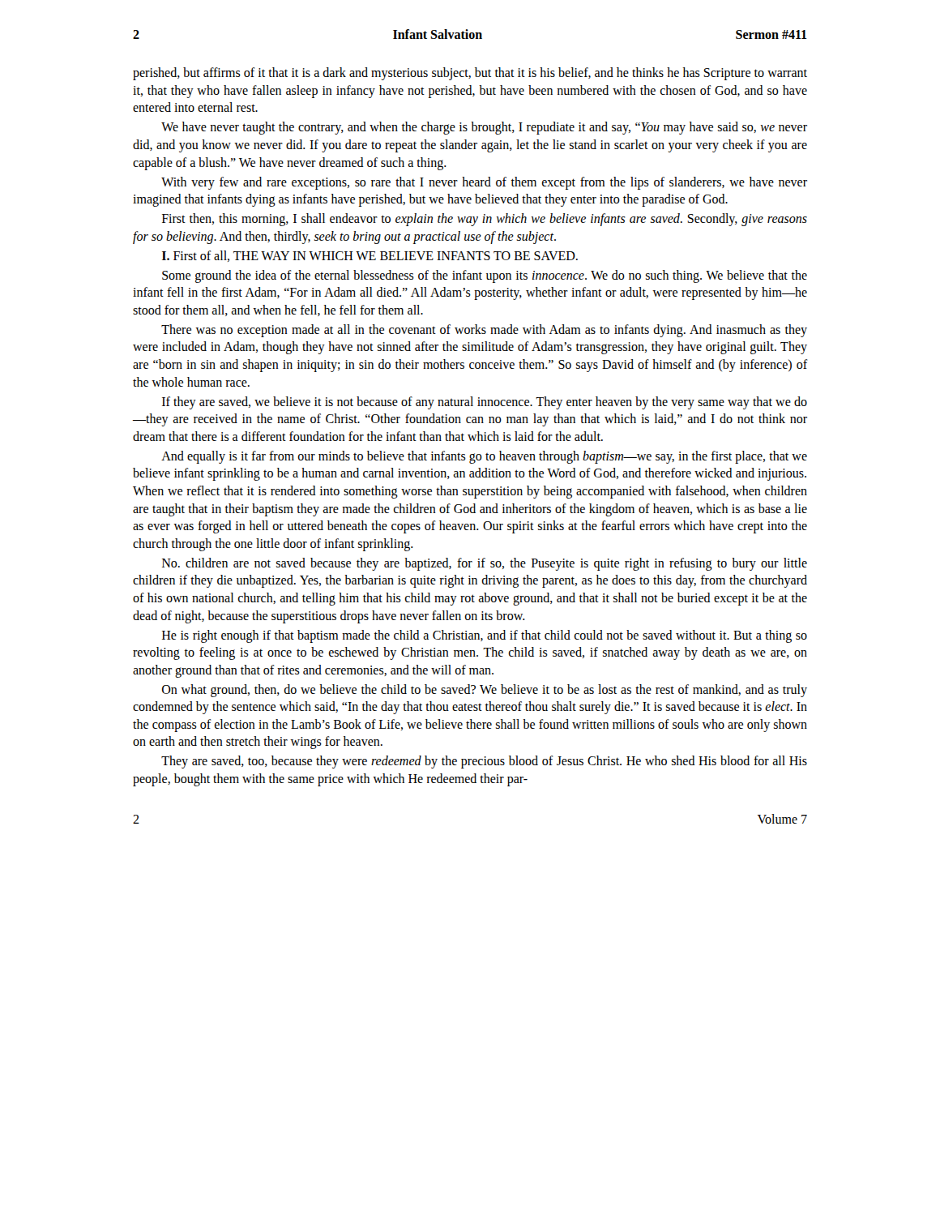2 Infant Salvation Sermon #411
perished, but affirms of it that it is a dark and mysterious subject, but that it is his belief, and he thinks he has Scripture to warrant it, that they who have fallen asleep in infancy have not perished, but have been numbered with the chosen of God, and so have entered into eternal rest.
We have never taught the contrary, and when the charge is brought, I repudiate it and say, “You may have said so, we never did, and you know we never did. If you dare to repeat the slander again, let the lie stand in scarlet on your very cheek if you are capable of a blush.” We have never dreamed of such a thing.
With very few and rare exceptions, so rare that I never heard of them except from the lips of slanderers, we have never imagined that infants dying as infants have perished, but we have believed that they enter into the paradise of God.
First then, this morning, I shall endeavor to explain the way in which we believe infants are saved. Secondly, give reasons for so believing. And then, thirdly, seek to bring out a practical use of the subject.
I. First of all, THE WAY IN WHICH WE BELIEVE INFANTS TO BE SAVED.
Some ground the idea of the eternal blessedness of the infant upon its innocence. We do no such thing. We believe that the infant fell in the first Adam, “For in Adam all died.” All Adam’s posterity, whether infant or adult, were represented by him—he stood for them all, and when he fell, he fell for them all.
There was no exception made at all in the covenant of works made with Adam as to infants dying. And inasmuch as they were included in Adam, though they have not sinned after the similitude of Adam’s transgression, they have original guilt. They are “born in sin and shapen in iniquity; in sin do their mothers conceive them.” So says David of himself and (by inference) of the whole human race.
If they are saved, we believe it is not because of any natural innocence. They enter heaven by the very same way that we do—they are received in the name of Christ. “Other foundation can no man lay than that which is laid,” and I do not think nor dream that there is a different foundation for the infant than that which is laid for the adult.
And equally is it far from our minds to believe that infants go to heaven through baptism—we say, in the first place, that we believe infant sprinkling to be a human and carnal invention, an addition to the Word of God, and therefore wicked and injurious. When we reflect that it is rendered into something worse than superstition by being accompanied with falsehood, when children are taught that in their baptism they are made the children of God and inheritors of the kingdom of heaven, which is as base a lie as ever was forged in hell or uttered beneath the copes of heaven. Our spirit sinks at the fearful errors which have crept into the church through the one little door of infant sprinkling.
No. children are not saved because they are baptized, for if so, the Puseyite is quite right in refusing to bury our little children if they die unbaptized. Yes, the barbarian is quite right in driving the parent, as he does to this day, from the churchyard of his own national church, and telling him that his child may rot above ground, and that it shall not be buried except it be at the dead of night, because the superstitious drops have never fallen on its brow.
He is right enough if that baptism made the child a Christian, and if that child could not be saved without it. But a thing so revolting to feeling is at once to be eschewed by Christian men. The child is saved, if snatched away by death as we are, on another ground than that of rites and ceremonies, and the will of man.
On what ground, then, do we believe the child to be saved? We believe it to be as lost as the rest of mankind, and as truly condemned by the sentence which said, “In the day that thou eatest thereof thou shalt surely die.” It is saved because it is elect. In the compass of election in the Lamb’s Book of Life, we believe there shall be found written millions of souls who are only shown on earth and then stretch their wings for heaven.
They are saved, too, because they were redeemed by the precious blood of Jesus Christ. He who shed His blood for all His people, bought them with the same price with which He redeemed their par-
2 Volume 7